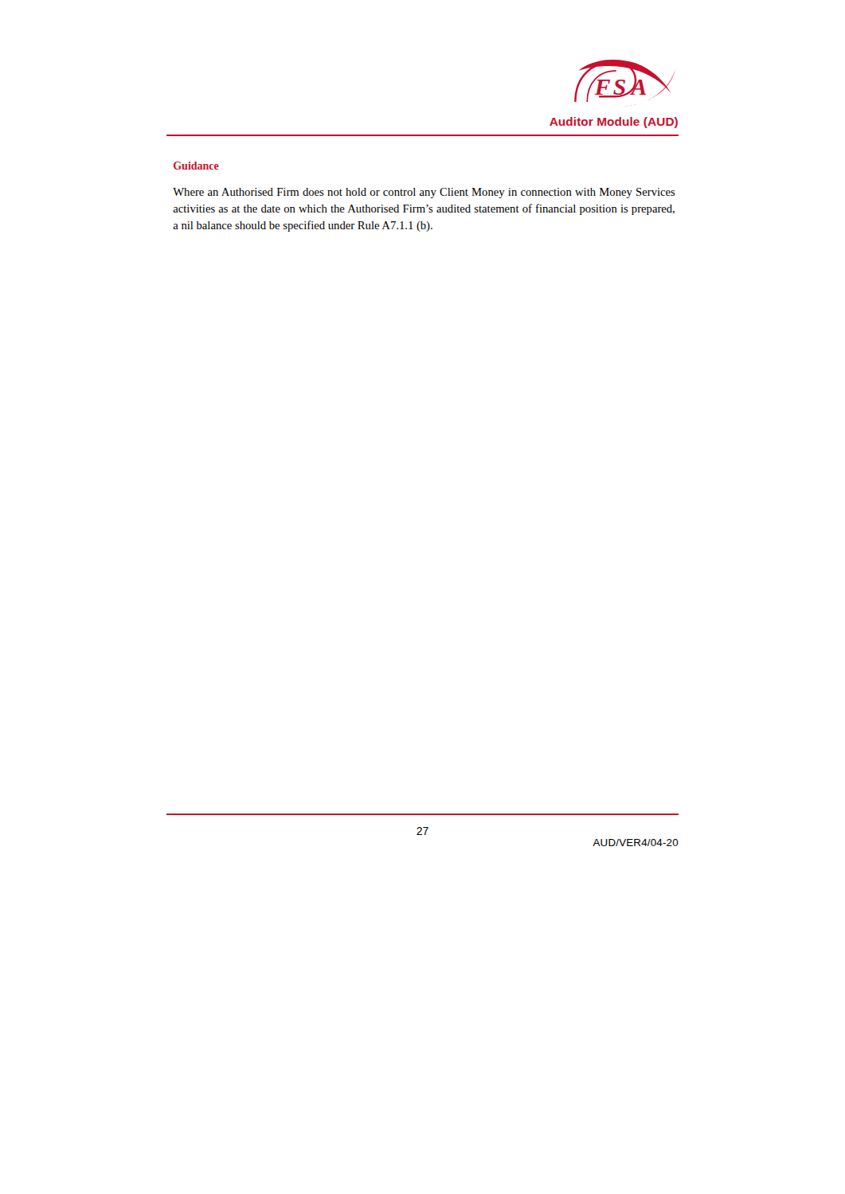F S A
Auditor Module (AUD)
Guidance
Where an Authorised Firm does not hold or control any Client Money in connection with Money Services activities as at the date on which the Authorised Firm’s audited statement of financial position is prepared, a nil balance should be specified under Rule A7.1.1 (b).
27
AUD/VER4/04-20